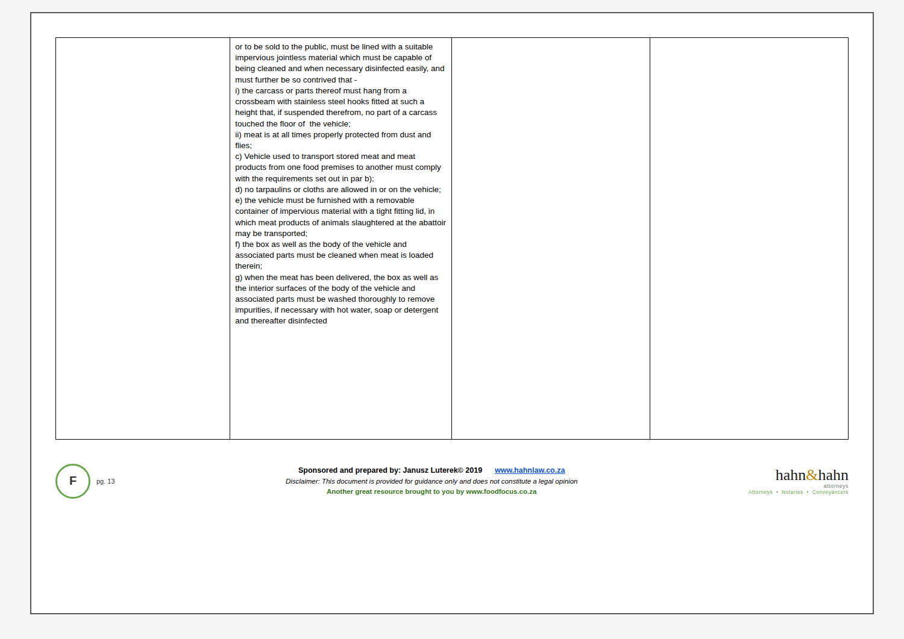| | or to be sold to the public, must be lined with a suitable impervious jointless material which must be capable of being cleaned and when necessary disinfected easily, and must further be so contrived that - i) the carcass or parts thereof must hang from a crossbeam with stainless steel hooks fitted at such a height that, if suspended therefrom, no part of a carcass touched the floor of the vehicle; ii) meat is at all times properly protected from dust and flies; c) Vehicle used to transport stored meat and meat products from one food premises to another must comply with the requirements set out in par b); d) no tarpaulins or cloths are allowed in or on the vehicle; e) the vehicle must be furnished with a removable container of impervious material with a tight fitting lid, in which meat products of animals slaughtered at the abattoir may be transported; f) the box as well as the body of the vehicle and associated parts must be cleaned when meat is loaded therein; g) when the meat has been delivered, the box as well as the interior surfaces of the body of the vehicle and associated parts must be washed thoroughly to remove impurities, if necessary with hot water, soap or detergent and thereafter disinfected | | |
F
pg. 13
Sponsored and prepared by: Janusz Luterek© 2019 www.hahnlaw.co.za
Disclaimer: This document is provided for guidance only and does not constitute a legal opinion
Another great resource brought to you by www.foodfocus.co.za
hahn&hahn
attorneys
Attorneys • Notaries • Conveyancers